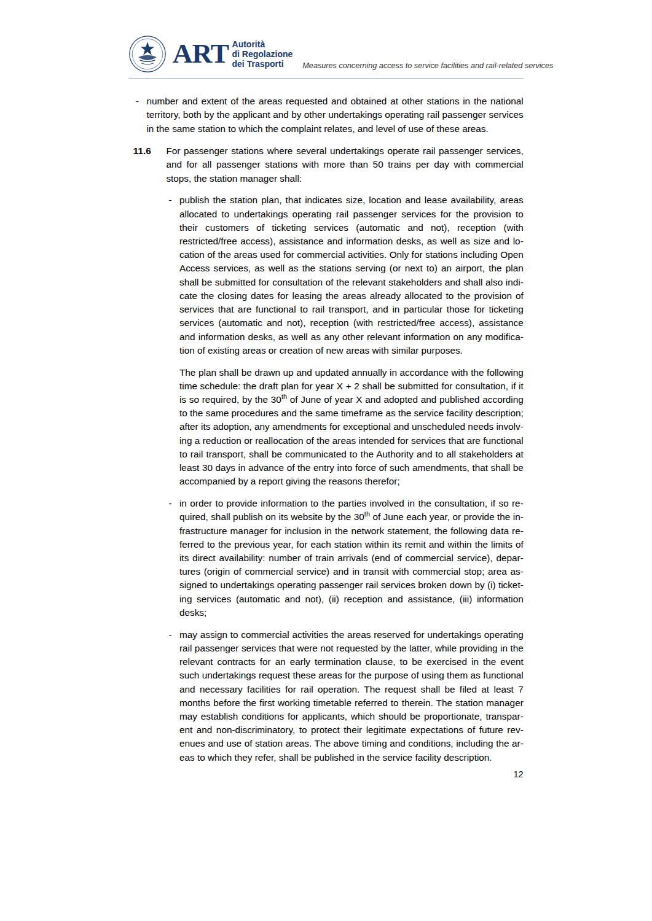ART Autorità
di Regolazione
dei Trasporti
Measures concerning access to service facilities and rail-related services
number and extent of the areas requested and obtained at other stations in the national territory, both by the applicant and by other undertakings operating rail passenger services in the same station to which the complaint relates, and level of use of these areas.
11.6
For passenger stations where several undertakings operate rail passenger services, and for all passenger stations with more than 50 trains per day with commercial stops, the station manager shall:
publish the station plan, that indicates size, location and lease availability, areas allocated to undertakings operating rail passenger services for the provision to their customers of ticketing services (automatic and not), reception (with restricted/free access), assistance and information desks, as well as size and location of the areas used for commercial activities. Only for stations including Open Access services, as well as the stations serving (or next to) an airport, the plan shall be submitted for consultation of the relevant stakeholders and shall also indicate the closing dates for leasing the areas already allocated to the provision of services that are functional to rail transport, and in particular those for ticketing services (automatic and not), reception (with restricted/free access), assistance and information desks, as well as any other relevant information on any modification of existing areas or creation of new areas with similar purposes.
The plan shall be drawn up and updated annually in accordance with the following time schedule: the draft plan for year X + 2 shall be submitted for consultation, if it is so required, by the 30th of June of year X and adopted and published according to the same procedures and the same timeframe as the service facility description; after its adoption, any amendments for exceptional and unscheduled needs involving a reduction or reallocation of the areas intended for services that are functional to rail transport, shall be communicated to the Authority and to all stakeholders at least 30 days in advance of the entry into force of such amendments, that shall be accompanied by a report giving the reasons therefor;
in order to provide information to the parties involved in the consultation, if so required, shall publish on its website by the 30th of June each year, or provide the infrastructure manager for inclusion in the network statement, the following data referred to the previous year, for each station within its remit and within the limits of its direct availability: number of train arrivals (end of commercial service), departures (origin of commercial service) and in transit with commercial stop; area assigned to undertakings operating passenger rail services broken down by (i) ticketing services (automatic and not), (ii) reception and assistance, (iii) information desks;
may assign to commercial activities the areas reserved for undertakings operating rail passenger services that were not requested by the latter, while providing in the relevant contracts for an early termination clause, to be exercised in the event such undertakings request these areas for the purpose of using them as functional and necessary facilities for rail operation. The request shall be filed at least 7 months before the first working timetable referred to therein. The station manager may establish conditions for applicants, which should be proportionate, transparent and non-discriminatory, to protect their legitimate expectations of future revenues and use of station areas. The above timing and conditions, including the areas to which they refer, shall be published in the service facility description.
12